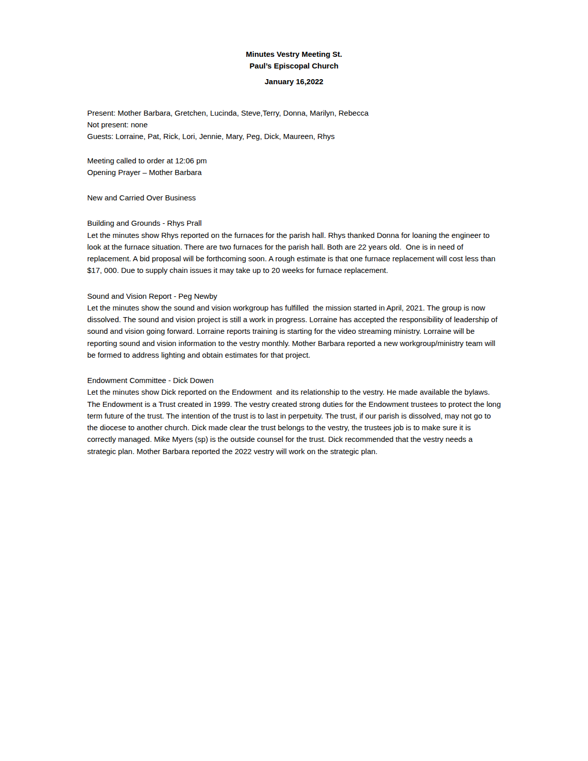Minutes Vestry Meeting St.
Paul’s Episcopal Church
January 16,2022
Present: Mother Barbara, Gretchen, Lucinda, Steve,Terry, Donna, Marilyn, Rebecca
Not present: none
Guests: Lorraine, Pat, Rick, Lori, Jennie, Mary, Peg, Dick, Maureen, Rhys
Meeting called to order at 12:06 pm
Opening Prayer – Mother Barbara
New and Carried Over Business
Building and Grounds - Rhys Prall
Let the minutes show Rhys reported on the furnaces for the parish hall. Rhys thanked Donna for loaning the engineer to look at the furnace situation. There are two furnaces for the parish hall. Both are 22 years old. One is in need of replacement. A bid proposal will be forthcoming soon. A rough estimate is that one furnace replacement will cost less than $17, 000. Due to supply chain issues it may take up to 20 weeks for furnace replacement.
Sound and Vision Report - Peg Newby
Let the minutes show the sound and vision workgroup has fulfilled the mission started in April, 2021. The group is now dissolved. The sound and vision project is still a work in progress. Lorraine has accepted the responsibility of leadership of sound and vision going forward. Lorraine reports training is starting for the video streaming ministry. Lorraine will be reporting sound and vision information to the vestry monthly. Mother Barbara reported a new workgroup/ministry team will be formed to address lighting and obtain estimates for that project.
Endowment Committee - Dick Dowen
Let the minutes show Dick reported on the Endowment and its relationship to the vestry. He made available the bylaws. The Endowment is a Trust created in 1999. The vestry created strong duties for the Endowment trustees to protect the long term future of the trust. The intention of the trust is to last in perpetuity. The trust, if our parish is dissolved, may not go to the diocese to another church. Dick made clear the trust belongs to the vestry, the trustees job is to make sure it is correctly managed. Mike Myers (sp) is the outside counsel for the trust. Dick recommended that the vestry needs a strategic plan. Mother Barbara reported the 2022 vestry will work on the strategic plan.